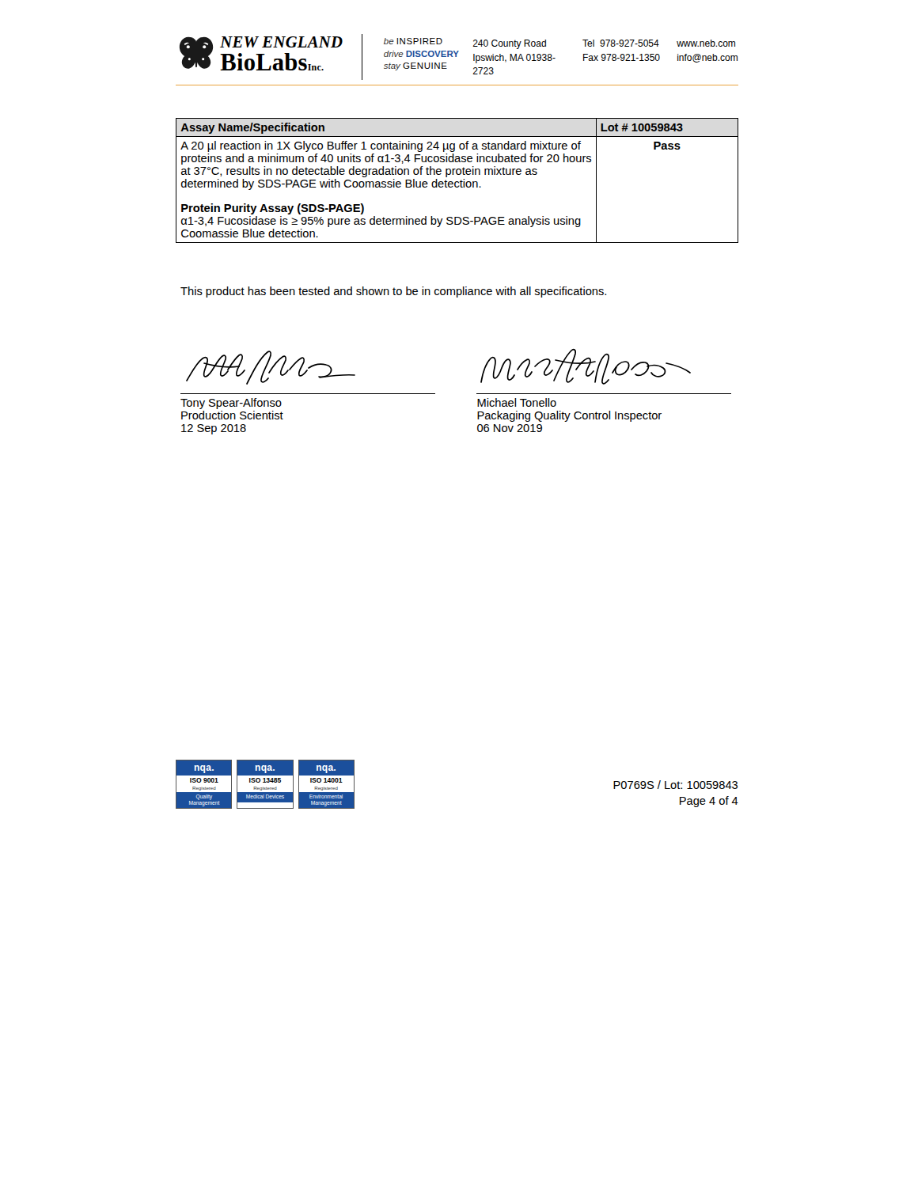NEW ENGLAND
BioLabsInc.
be INSPIRED
drive DISCOVERY
stay GENUINE
240 County Road
Ipswich, MA 01938-2723
Tel 978-927-5054
Fax 978-921-1350
www.neb.com
info@neb.com
| Assay Name/Specification | Lot # 10059843 |
| --- | --- |
| A 20 µl reaction in 1X Glyco Buffer 1 containing 24 µg of a standard mixture of proteins and a minimum of 40 units of α1-3,4 Fucosidase incubated for 20 hours at 37°C, results in no detectable degradation of the protein mixture as determined by SDS-PAGE with Coomassie Blue detection. Protein Purity Assay (SDS-PAGE) α1-3,4 Fucosidase is ≥ 95% pure as determined by SDS-PAGE analysis using Coomassie Blue detection. | Pass |
This product has been tested and shown to be in compliance with all specifications.
Tony Spear-Alfonso
Production Scientist
12 Sep 2018
Michael Tonello
Packaging Quality Control Inspector
06 Nov 2019
nqa.
ISO 9001
Registered
Quality
Management
nqa.
ISO 13485
Registered
Medical Devices
nqa.
ISO 14001
Registered
Environmental
Management
P0769S / Lot: 10059843
Page 4 of 4